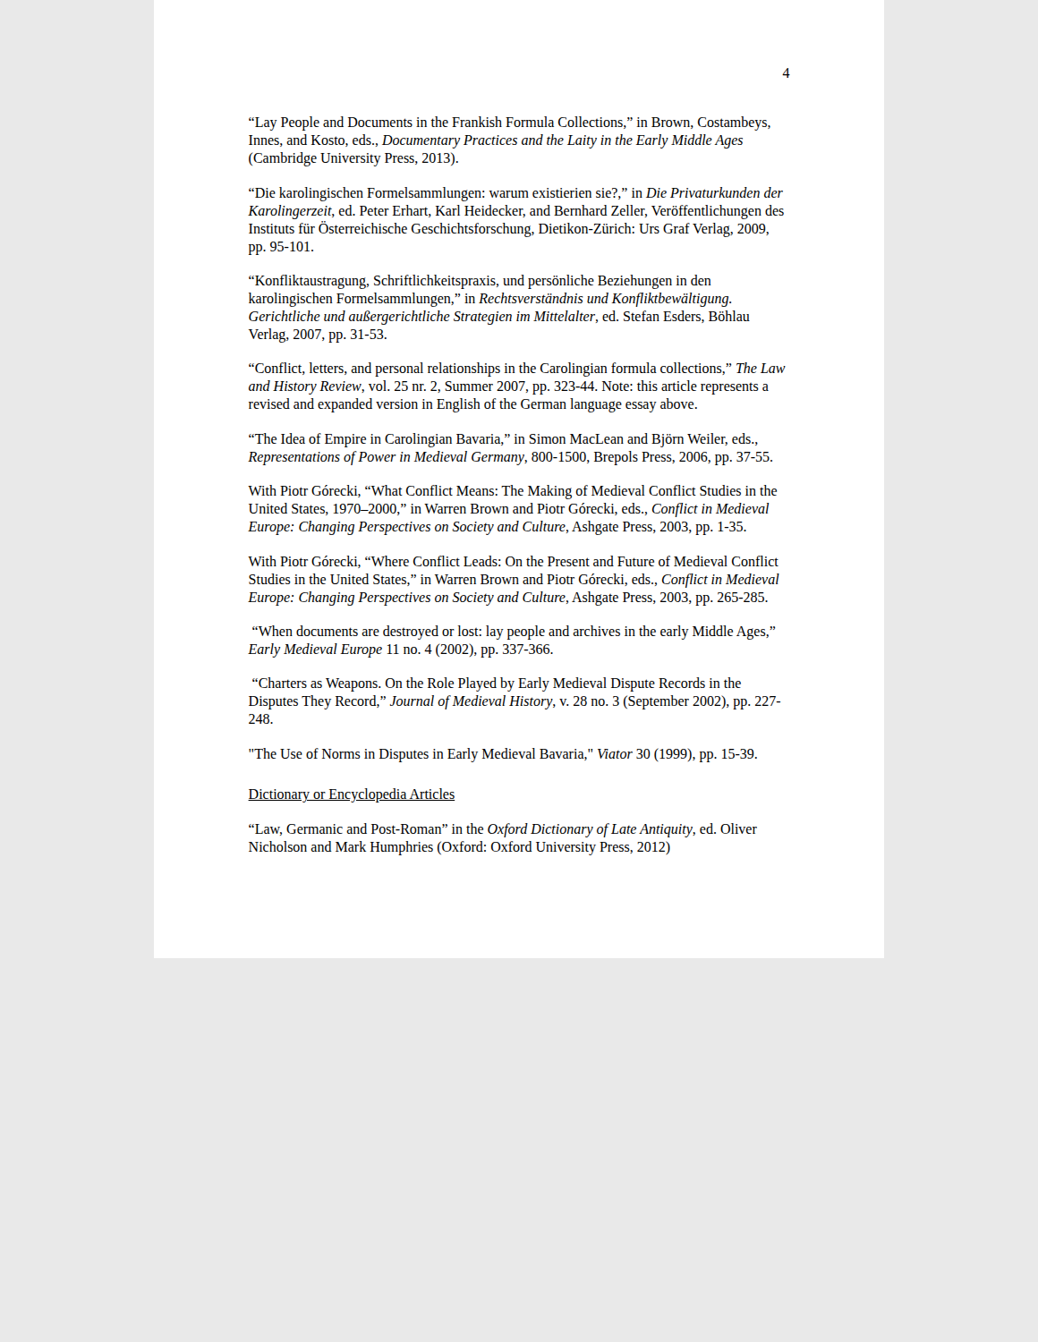4
“Lay People and Documents in the Frankish Formula Collections,” in Brown, Costambeys, Innes, and Kosto, eds., Documentary Practices and the Laity in the Early Middle Ages (Cambridge University Press, 2013).
“Die karolingischen Formelsammlungen: warum existierien sie?,” in Die Privaturkunden der Karolingerzeit, ed. Peter Erhart, Karl Heidecker, and Bernhard Zeller, Veröffentlichungen des Instituts für Österreichische Geschichtsforschung, Dietikon-Zürich: Urs Graf Verlag, 2009, pp. 95-101.
“Konfliktaustragung, Schriftlichkeitspraxis, und persönliche Beziehungen in den karolingischen Formelsammlungen,” in Rechtsverständnis und Konfliktbewältigung. Gerichtliche und außergerichtliche Strategien im Mittelalter, ed. Stefan Esders, Böhlau Verlag, 2007, pp. 31-53.
“Conflict, letters, and personal relationships in the Carolingian formula collections,” The Law and History Review, vol. 25 nr. 2, Summer 2007, pp. 323-44. Note: this article represents a revised and expanded version in English of the German language essay above.
“The Idea of Empire in Carolingian Bavaria,” in Simon MacLean and Björn Weiler, eds., Representations of Power in Medieval Germany, 800-1500, Brepols Press, 2006, pp. 37-55.
With Piotr Górecki, “What Conflict Means: The Making of Medieval Conflict Studies in the United States, 1970–2000,” in Warren Brown and Piotr Górecki, eds., Conflict in Medieval Europe: Changing Perspectives on Society and Culture, Ashgate Press, 2003, pp. 1-35.
With Piotr Górecki, “Where Conflict Leads: On the Present and Future of Medieval Conflict Studies in the United States,” in Warren Brown and Piotr Górecki, eds., Conflict in Medieval Europe: Changing Perspectives on Society and Culture, Ashgate Press, 2003, pp. 265-285.
“When documents are destroyed or lost: lay people and archives in the early Middle Ages,” Early Medieval Europe 11 no. 4 (2002), pp. 337-366.
“Charters as Weapons. On the Role Played by Early Medieval Dispute Records in the Disputes They Record,” Journal of Medieval History, v. 28 no. 3 (September 2002), pp. 227-248.
"The Use of Norms in Disputes in Early Medieval Bavaria," Viator 30 (1999), pp. 15-39.
Dictionary or Encyclopedia Articles
“Law, Germanic and Post-Roman” in the Oxford Dictionary of Late Antiquity, ed. Oliver Nicholson and Mark Humphries (Oxford: Oxford University Press, 2012)